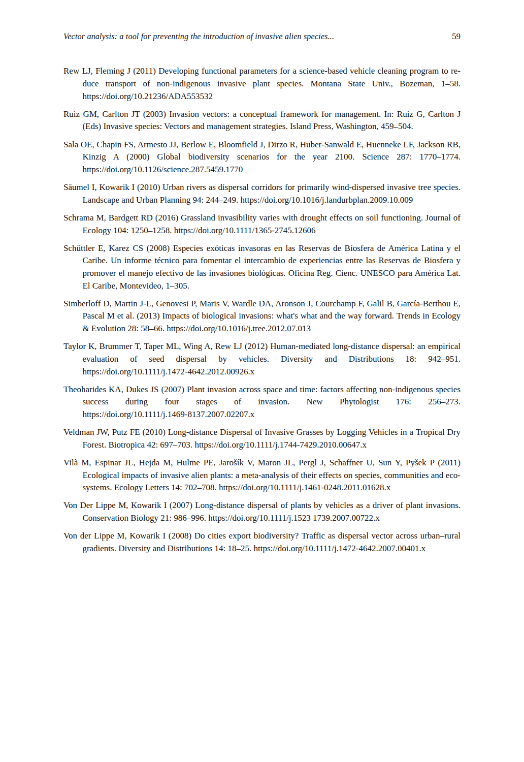Vector analysis: a tool for preventing the introduction of invasive alien species...
59
Rew LJ, Fleming J (2011) Developing functional parameters for a science-based vehicle cleaning program to reduce transport of non-indigenous invasive plant species. Montana State Univ., Bozeman, 1–58. https://doi.org/10.21236/ADA553532
Ruiz GM, Carlton JT (2003) Invasion vectors: a conceptual framework for management. In: Ruiz G, Carlton J (Eds) Invasive species: Vectors and management strategies. Island Press, Washington, 459–504.
Sala OE, Chapin FS, Armesto JJ, Berlow E, Bloomfield J, Dirzo R, Huber-Sanwald E, Huenneke LF, Jackson RB, Kinzig A (2000) Global biodiversity scenarios for the year 2100. Science 287: 1770–1774. https://doi.org/10.1126/science.287.5459.1770
Säumel I, Kowarik I (2010) Urban rivers as dispersal corridors for primarily wind-dispersed invasive tree species. Landscape and Urban Planning 94: 244–249. https://doi.org/10.1016/j.landurbplan.2009.10.009
Schrama M, Bardgett RD (2016) Grassland invasibility varies with drought effects on soil functioning. Journal of Ecology 104: 1250–1258. https://doi.org/10.1111/1365-2745.12606
Schüttler E, Karez CS (2008) Especies exóticas invasoras en las Reservas de Biosfera de América Latina y el Caribe. Un informe técnico para fomentar el intercambio de experiencias entre las Reservas de Biosfera y promover el manejo efectivo de las invasiones biológicas. Oficina Reg. Cienc. UNESCO para América Lat. El Caribe, Montevideo, 1–305.
Simberloff D, Martin J-L, Genovesi P, Maris V, Wardle DA, Aronson J, Courchamp F, Galil B, García-Berthou E, Pascal M et al. (2013) Impacts of biological invasions: what's what and the way forward. Trends in Ecology & Evolution 28: 58–66. https://doi.org/10.1016/j.tree.2012.07.013
Taylor K, Brummer T, Taper ML, Wing A, Rew LJ (2012) Human-mediated long-distance dispersal: an empirical evaluation of seed dispersal by vehicles. Diversity and Distributions 18: 942–951. https://doi.org/10.1111/j.1472-4642.2012.00926.x
Theoharides KA, Dukes JS (2007) Plant invasion across space and time: factors affecting non-indigenous species success during four stages of invasion. New Phytologist 176: 256–273. https://doi.org/10.1111/j.1469-8137.2007.02207.x
Veldman JW, Putz FE (2010) Long-distance Dispersal of Invasive Grasses by Logging Vehicles in a Tropical Dry Forest. Biotropica 42: 697–703. https://doi.org/10.1111/j.1744-7429.2010.00647.x
Vilà M, Espinar JL, Hejda M, Hulme PE, Jarošík V, Maron JL, Pergl J, Schaffner U, Sun Y, Pyšek P (2011) Ecological impacts of invasive alien plants: a meta-analysis of their effects on species, communities and ecosystems. Ecology Letters 14: 702–708. https://doi.org/10.1111/j.1461-0248.2011.01628.x
Von Der Lippe M, Kowarik I (2007) Long-distance dispersal of plants by vehicles as a driver of plant invasions. Conservation Biology 21: 986–996. https://doi.org/10.1111/j.1523 1739.2007.00722.x
Von der Lippe M, Kowarik I (2008) Do cities export biodiversity? Traffic as dispersal vector across urban–rural gradients. Diversity and Distributions 14: 18–25. https://doi.org/10.1111/j.1472-4642.2007.00401.x